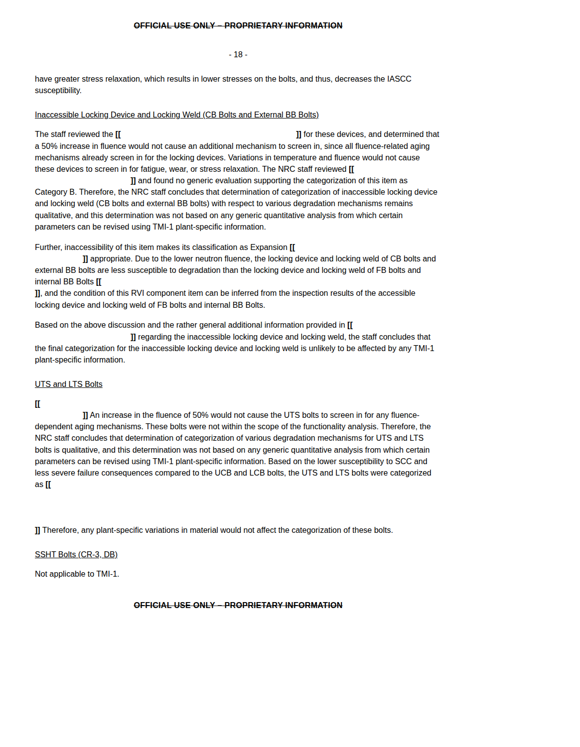OFFICIAL USE ONLY – PROPRIETARY INFORMATION
- 18 -
have greater stress relaxation, which results in lower stresses on the bolts, and thus, decreases the IASCC susceptibility.
Inaccessible Locking Device and Locking Weld (CB Bolts and External BB Bolts)
The staff reviewed the [[ ]] for these devices, and determined that a 50% increase in fluence would not cause an additional mechanism to screen in, since all fluence-related aging mechanisms already screen in for the locking devices. Variations in temperature and fluence would not cause these devices to screen in for fatigue, wear, or stress relaxation. The NRC staff reviewed [[ ]] and found no generic evaluation supporting the categorization of this item as Category B. Therefore, the NRC staff concludes that determination of categorization of inaccessible locking device and locking weld (CB bolts and external BB bolts) with respect to various degradation mechanisms remains qualitative, and this determination was not based on any generic quantitative analysis from which certain parameters can be revised using TMI-1 plant-specific information.
Further, inaccessibility of this item makes its classification as Expansion [[
]] appropriate. Due to the lower neutron fluence, the locking device and locking weld of CB bolts and external BB bolts are less susceptible to degradation than the locking device and locking weld of FB bolts and internal BB Bolts [[
]], and the condition of this RVI component item can be inferred from the inspection results of the accessible locking device and locking weld of FB bolts and internal BB Bolts.
Based on the above discussion and the rather general additional information provided in [[ ]] regarding the inaccessible locking device and locking weld, the staff concludes that the final categorization for the inaccessible locking device and locking weld is unlikely to be affected by any TMI-1 plant-specific information.
UTS and LTS Bolts
[[
]] An increase in the fluence of 50% would not cause the UTS bolts to screen in for any fluence-dependent aging mechanisms. These bolts were not within the scope of the functionality analysis. Therefore, the NRC staff concludes that determination of categorization of various degradation mechanisms for UTS and LTS bolts is qualitative, and this determination was not based on any generic quantitative analysis from which certain parameters can be revised using TMI-1 plant-specific information. Based on the lower susceptibility to SCC and less severe failure consequences compared to the UCB and LCB bolts, the UTS and LTS bolts were categorized as [[
]] Therefore, any plant-specific variations in material would not affect the categorization of these bolts.
SSHT Bolts (CR-3, DB)
Not applicable to TMI-1.
OFFICIAL USE ONLY – PROPRIETARY INFORMATION